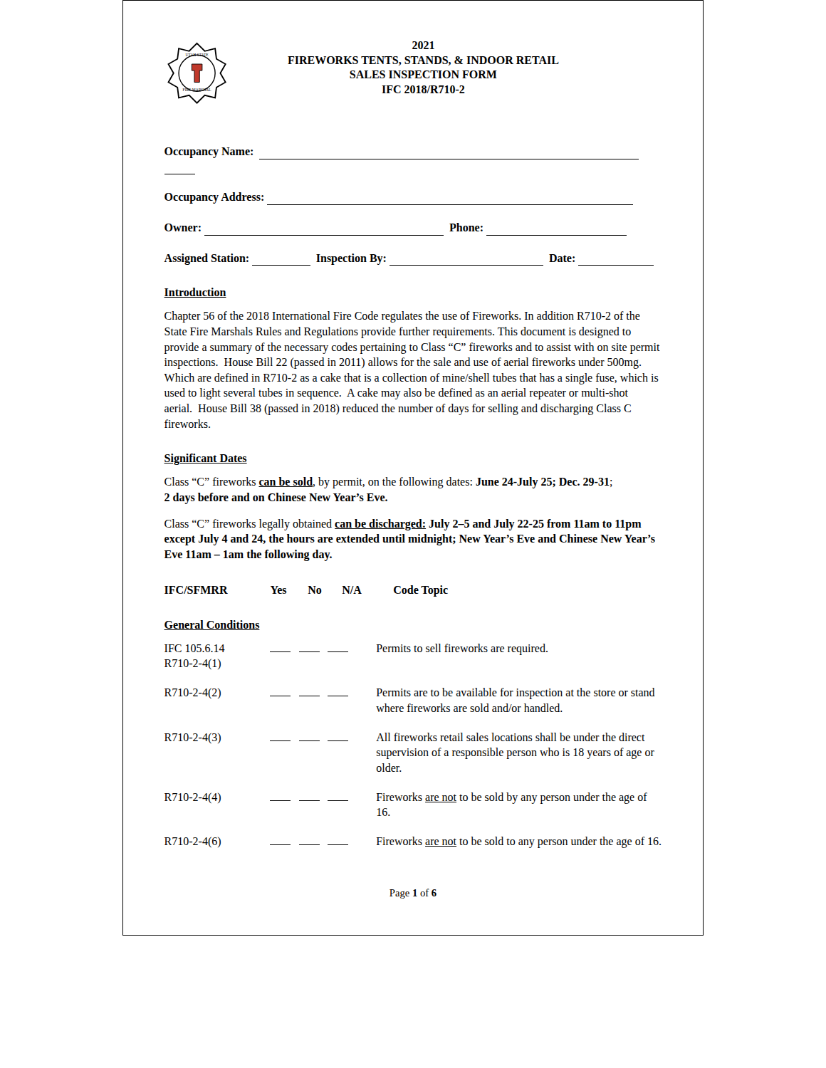UTAH STATE FIRE MARSHAL
2021 FIREWORKS TENTS, STANDS, & INDOOR RETAIL SALES INSPECTION FORM IFC 2018/R710-2
Occupancy Name:
Occupancy Address:
Owner: Phone:
Assigned Station: Inspection By: Date:
Introduction
Chapter 56 of the 2018 International Fire Code regulates the use of Fireworks. In addition R710-2 of the State Fire Marshals Rules and Regulations provide further requirements. This document is designed to provide a summary of the necessary codes pertaining to Class “C” fireworks and to assist with on site permit inspections. House Bill 22 (passed in 2011) allows for the sale and use of aerial fireworks under 500mg. Which are defined in R710-2 as a cake that is a collection of mine/shell tubes that has a single fuse, which is used to light several tubes in sequence. A cake may also be defined as an aerial repeater or multi-shot aerial. House Bill 38 (passed in 2018) reduced the number of days for selling and discharging Class C fireworks.
Significant Dates
Class “C” fireworks can be sold, by permit, on the following dates: June 24-July 25; Dec. 29-31;
2 days before and on Chinese New Year’s Eve.
Class “C” fireworks legally obtained can be discharged: July 2–5 and July 22-25 from 11am to 11pm except July 4 and 24, the hours are extended until midnight; New Year’s Eve and Chinese New Year’s Eve 11am – 1am the following day.
IFC/SFMRR Yes No N/A Code Topic
General Conditions
| IFC 105.6.14 R710-2-4(1) | | Permits to sell fireworks are required. |
| R710-2-4(2) | | Permits are to be available for inspection at the store or stand where fireworks are sold and/or handled. |
| R710-2-4(3) | | All fireworks retail sales locations shall be under the direct supervision of a responsible person who is 18 years of age or older. |
| R710-2-4(4) | | Fireworks are not to be sold by any person under the age of 16. |
| R710-2-4(6) | | Fireworks are not to be sold to any person under the age of 16. |
Page 1 of 6